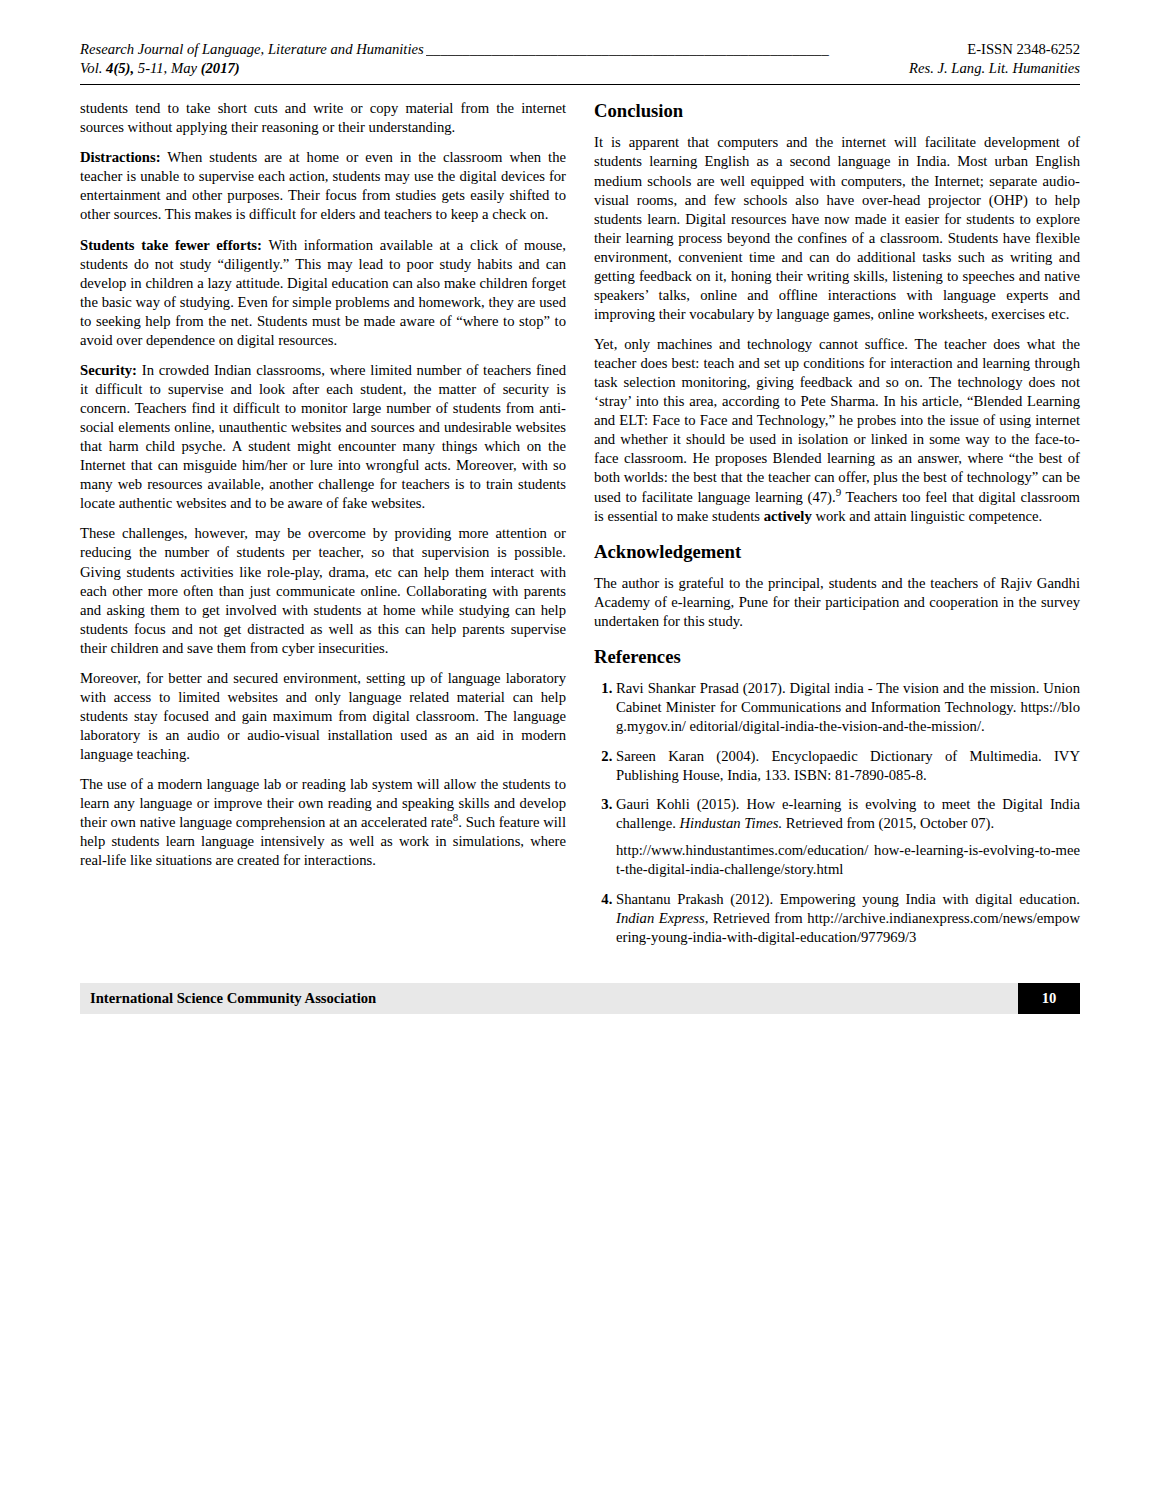Research Journal of Language, Literature and Humanities _______________________________________________________ E-ISSN 2348-6252
Vol. 4(5), 5-11, May (2017) Res. J. Lang. Lit. Humanities
students tend to take short cuts and write or copy material from the internet sources without applying their reasoning or their understanding.
Distractions: When students are at home or even in the classroom when the teacher is unable to supervise each action, students may use the digital devices for entertainment and other purposes. Their focus from studies gets easily shifted to other sources. This makes is difficult for elders and teachers to keep a check on.
Students take fewer efforts: With information available at a click of mouse, students do not study “diligently.” This may lead to poor study habits and can develop in children a lazy attitude. Digital education can also make children forget the basic way of studying. Even for simple problems and homework, they are used to seeking help from the net. Students must be made aware of “where to stop” to avoid over dependence on digital resources.
Security: In crowded Indian classrooms, where limited number of teachers fined it difficult to supervise and look after each student, the matter of security is concern. Teachers find it difficult to monitor large number of students from anti-social elements online, unauthentic websites and sources and undesirable websites that harm child psyche. A student might encounter many things which on the Internet that can misguide him/her or lure into wrongful acts. Moreover, with so many web resources available, another challenge for teachers is to train students locate authentic websites and to be aware of fake websites.
These challenges, however, may be overcome by providing more attention or reducing the number of students per teacher, so that supervision is possible. Giving students activities like role-play, drama, etc can help them interact with each other more often than just communicate online. Collaborating with parents and asking them to get involved with students at home while studying can help students focus and not get distracted as well as this can help parents supervise their children and save them from cyber insecurities.
Moreover, for better and secured environment, setting up of language laboratory with access to limited websites and only language related material can help students stay focused and gain maximum from digital classroom. The language laboratory is an audio or audio-visual installation used as an aid in modern language teaching.
The use of a modern language lab or reading lab system will allow the students to learn any language or improve their own reading and speaking skills and develop their own native language comprehension at an accelerated rate8. Such feature will help students learn language intensively as well as work in simulations, where real-life like situations are created for interactions.
Conclusion
It is apparent that computers and the internet will facilitate development of students learning English as a second language in India. Most urban English medium schools are well equipped with computers, the Internet; separate audio-visual rooms, and few schools also have over-head projector (OHP) to help students learn. Digital resources have now made it easier for students to explore their learning process beyond the confines of a classroom. Students have flexible environment, convenient time and can do additional tasks such as writing and getting feedback on it, honing their writing skills, listening to speeches and native speakers’ talks, online and offline interactions with language experts and improving their vocabulary by language games, online worksheets, exercises etc.
Yet, only machines and technology cannot suffice. The teacher does what the teacher does best: teach and set up conditions for interaction and learning through task selection monitoring, giving feedback and so on. The technology does not ‘stray’ into this area, according to Pete Sharma. In his article, “Blended Learning and ELT: Face to Face and Technology,” he probes into the issue of using internet and whether it should be used in isolation or linked in some way to the face-to-face classroom. He proposes Blended learning as an answer, where “the best of both worlds: the best that the teacher can offer, plus the best of technology” can be used to facilitate language learning (47).9 Teachers too feel that digital classroom is essential to make students actively work and attain linguistic competence.
Acknowledgement
The author is grateful to the principal, students and the teachers of Rajiv Gandhi Academy of e-learning, Pune for their participation and cooperation in the survey undertaken for this study.
References
Ravi Shankar Prasad (2017). Digital india - The vision and the mission. Union Cabinet Minister for Communications and Information Technology. https://blog.mygov.in/ editorial/digital-india-the-vision-and-the-mission/.
Sareen Karan (2004). Encyclopaedic Dictionary of Multimedia. IVY Publishing House, India, 133. ISBN: 81-7890-085-8.
Gauri Kohli (2015). How e-learning is evolving to meet the Digital India challenge. Hindustan Times. Retrieved from (2015, October 07).
http://www.hindustantimes.com/education/ how-e-learning-is-evolving-to-meet-the-digital-india-challenge/story.html
Shantanu Prakash (2012). Empowering young India with digital education. Indian Express, Retrieved from http://archive.indianexpress.com/news/empowering-young-india-with-digital-education/977969/3
International Science Community Association
10